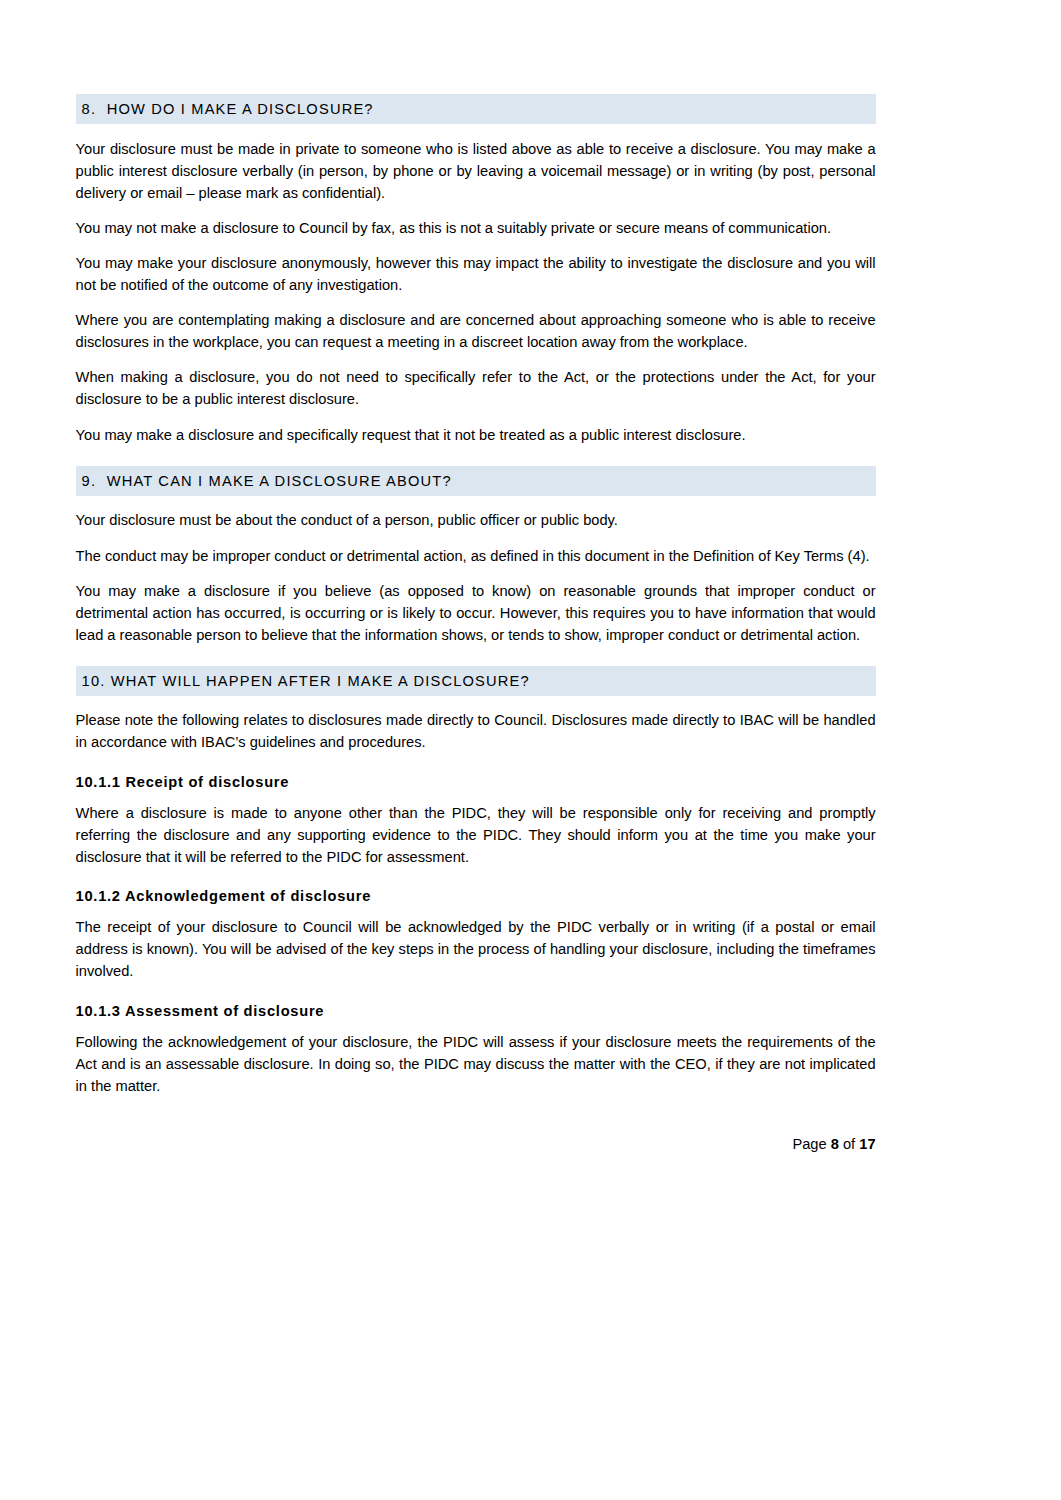8. HOW DO I MAKE A DISCLOSURE?
Your disclosure must be made in private to someone who is listed above as able to receive a disclosure. You may make a public interest disclosure verbally (in person, by phone or by leaving a voicemail message) or in writing (by post, personal delivery or email – please mark as confidential).
You may not make a disclosure to Council by fax, as this is not a suitably private or secure means of communication.
You may make your disclosure anonymously, however this may impact the ability to investigate the disclosure and you will not be notified of the outcome of any investigation.
Where you are contemplating making a disclosure and are concerned about approaching someone who is able to receive disclosures in the workplace, you can request a meeting in a discreet location away from the workplace.
When making a disclosure, you do not need to specifically refer to the Act, or the protections under the Act, for your disclosure to be a public interest disclosure.
You may make a disclosure and specifically request that it not be treated as a public interest disclosure.
9. WHAT CAN I MAKE A DISCLOSURE ABOUT?
Your disclosure must be about the conduct of a person, public officer or public body.
The conduct may be improper conduct or detrimental action, as defined in this document in the Definition of Key Terms (4).
You may make a disclosure if you believe (as opposed to know) on reasonable grounds that improper conduct or detrimental action has occurred, is occurring or is likely to occur. However, this requires you to have information that would lead a reasonable person to believe that the information shows, or tends to show, improper conduct or detrimental action.
10. WHAT WILL HAPPEN AFTER I MAKE A DISCLOSURE?
Please note the following relates to disclosures made directly to Council. Disclosures made directly to IBAC will be handled in accordance with IBAC’s guidelines and procedures.
10.1.1 Receipt of disclosure
Where a disclosure is made to anyone other than the PIDC, they will be responsible only for receiving and promptly referring the disclosure and any supporting evidence to the PIDC. They should inform you at the time you make your disclosure that it will be referred to the PIDC for assessment.
10.1.2 Acknowledgement of disclosure
The receipt of your disclosure to Council will be acknowledged by the PIDC verbally or in writing (if a postal or email address is known). You will be advised of the key steps in the process of handling your disclosure, including the timeframes involved.
10.1.3 Assessment of disclosure
Following the acknowledgement of your disclosure, the PIDC will assess if your disclosure meets the requirements of the Act and is an assessable disclosure. In doing so, the PIDC may discuss the matter with the CEO, if they are not implicated in the matter.
Page 8 of 17